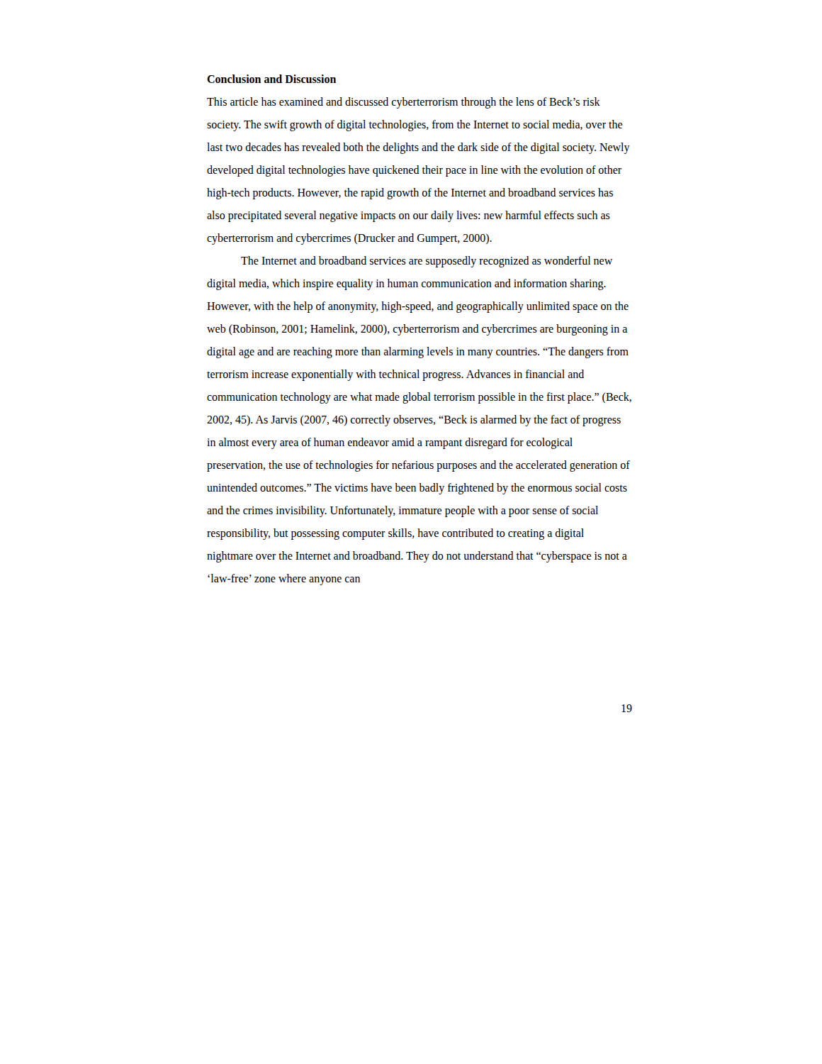Conclusion and Discussion
This article has examined and discussed cyberterrorism through the lens of Beck’s risk society. The swift growth of digital technologies, from the Internet to social media, over the last two decades has revealed both the delights and the dark side of the digital society. Newly developed digital technologies have quickened their pace in line with the evolution of other high-tech products. However, the rapid growth of the Internet and broadband services has also precipitated several negative impacts on our daily lives: new harmful effects such as cyberterrorism and cybercrimes (Drucker and Gumpert, 2000).
The Internet and broadband services are supposedly recognized as wonderful new digital media, which inspire equality in human communication and information sharing. However, with the help of anonymity, high-speed, and geographically unlimited space on the web (Robinson, 2001; Hamelink, 2000), cyberterrorism and cybercrimes are burgeoning in a digital age and are reaching more than alarming levels in many countries. “The dangers from terrorism increase exponentially with technical progress. Advances in financial and communication technology are what made global terrorism possible in the first place.” (Beck, 2002, 45). As Jarvis (2007, 46) correctly observes, “Beck is alarmed by the fact of progress in almost every area of human endeavor amid a rampant disregard for ecological preservation, the use of technologies for nefarious purposes and the accelerated generation of unintended outcomes.” The victims have been badly frightened by the enormous social costs and the crimes invisibility. Unfortunately, immature people with a poor sense of social responsibility, but possessing computer skills, have contributed to creating a digital nightmare over the Internet and broadband. They do not understand that “cyberspace is not a ‘law-free’ zone where anyone can
19